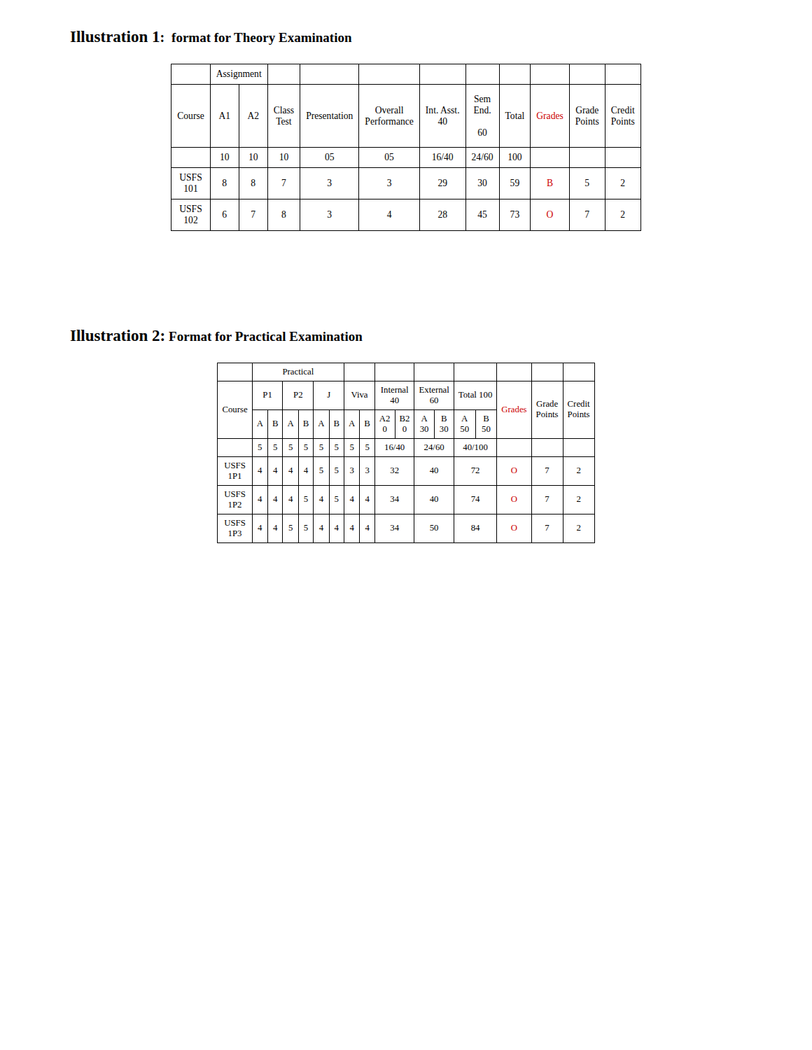Illustration 1: format for Theory Examination
| | Assignment | | | | | | | | | |
| Course | A1 | A2 | Class Test | Presentation | Overall Performance | Int. Asst. 40 | Sem End. 60 | Total | Grades | Grade Points | Credit Points |
| | 10 | 10 | 10 | 05 | 05 | 16/40 | 24/60 | 100 | | | |
| USFS 101 | 8 | 8 | 7 | 3 | 3 | 29 | 30 | 59 | B | 5 | 2 |
| USFS 102 | 6 | 7 | 8 | 3 | 4 | 28 | 45 | 73 | O | 7 | 2 |
Illustration 2: Format for Practical Examination
| | Practical | | | | | | | |
| Course | P1 | P2 | J | Viva | Internal 40 | External 60 | Total 100 | Grades | Grade Points | Credit Points |
| A | B | A | B | A | B | A | B | A2 0 | B2 0 | A 30 | B 30 | A 50 | B 50 |
| | 5 | 5 | 5 | 5 | 5 | 5 | 5 | 5 | 16/40 | 24/60 | 40/100 | | | |
| USFS 1P1 | 4 | 4 | 4 | 4 | 5 | 5 | 3 | 3 | 32 | 40 | 72 | O | 7 | 2 |
| USFS 1P2 | 4 | 4 | 4 | 5 | 4 | 5 | 4 | 4 | 34 | 40 | 74 | O | 7 | 2 |
| USFS 1P3 | 4 | 4 | 5 | 5 | 4 | 4 | 4 | 4 | 34 | 50 | 84 | O | 7 | 2 |